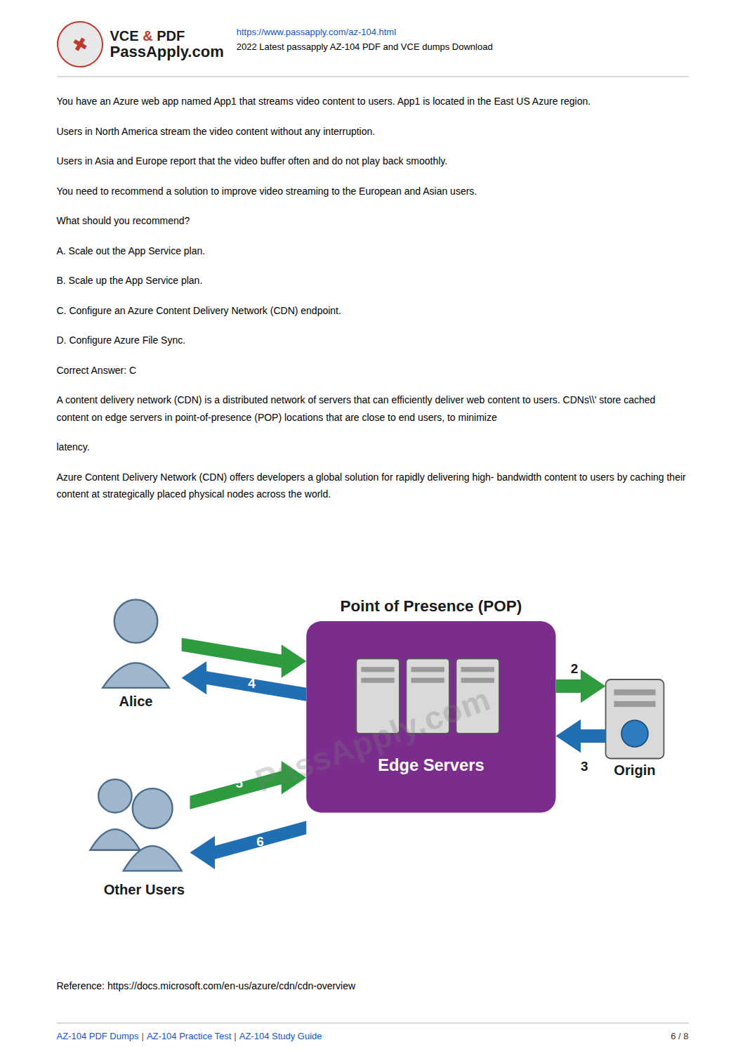✖
VCE & PDF
PassApply.com
https://www.passapply.com/az-104.html
2022 Latest passapply AZ-104 PDF and VCE dumps Download
You have an Azure web app named App1 that streams video content to users. App1 is located in the East US Azure region.
Users in North America stream the video content without any interruption.
Users in Asia and Europe report that the video buffer often and do not play back smoothly.
You need to recommend a solution to improve video streaming to the European and Asian users.
What should you recommend?
A. Scale out the App Service plan.
B. Scale up the App Service plan.
C. Configure an Azure Content Delivery Network (CDN) endpoint.
D. Configure Azure File Sync.
Correct Answer: C
A content delivery network (CDN) is a distributed network of servers that can efficiently deliver web content to users. CDNs\\' store cached content on edge servers in point-of-presence (POP) locations that are close to end users, to minimize
latency.
Azure Content Delivery Network (CDN) offers developers a global solution for rapidly delivering high- bandwidth content to users by caching their content at strategically placed physical nodes across the world.
Point of Presence (POP) Edge Servers Alice Other Users Origin 1 4 5 6 2 3
PassApply.com
Reference: https://docs.microsoft.com/en-us/azure/cdn/cdn-overview
AZ-104 PDF Dumps|AZ-104 Practice Test|AZ-104 Study Guide
6 / 8